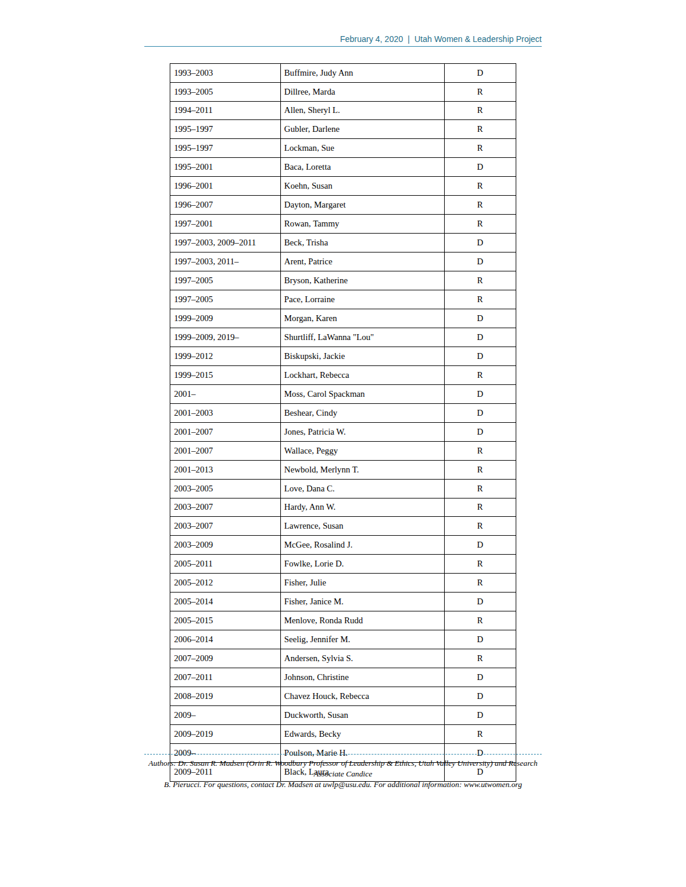February 4, 2020 | Utah Women & Leadership Project
| 1993–2003 | Buffmire, Judy Ann | D |
| 1993–2005 | Dillree, Marda | R |
| 1994–2011 | Allen, Sheryl L. | R |
| 1995–1997 | Gubler, Darlene | R |
| 1995–1997 | Lockman, Sue | R |
| 1995–2001 | Baca, Loretta | D |
| 1996–2001 | Koehn, Susan | R |
| 1996–2007 | Dayton, Margaret | R |
| 1997–2001 | Rowan, Tammy | R |
| 1997–2003, 2009–2011 | Beck, Trisha | D |
| 1997–2003, 2011– | Arent, Patrice | D |
| 1997–2005 | Bryson, Katherine | R |
| 1997–2005 | Pace, Lorraine | R |
| 1999–2009 | Morgan, Karen | D |
| 1999–2009, 2019– | Shurtliff, LaWanna "Lou" | D |
| 1999–2012 | Biskupski, Jackie | D |
| 1999–2015 | Lockhart, Rebecca | R |
| 2001– | Moss, Carol Spackman | D |
| 2001–2003 | Beshear, Cindy | D |
| 2001–2007 | Jones, Patricia W. | D |
| 2001–2007 | Wallace, Peggy | R |
| 2001–2013 | Newbold, Merlynn T. | R |
| 2003–2005 | Love, Dana C. | R |
| 2003–2007 | Hardy, Ann W. | R |
| 2003–2007 | Lawrence, Susan | R |
| 2003–2009 | McGee, Rosalind J. | D |
| 2005–2011 | Fowlke, Lorie D. | R |
| 2005–2012 | Fisher, Julie | R |
| 2005–2014 | Fisher, Janice M. | D |
| 2005–2015 | Menlove, Ronda Rudd | R |
| 2006–2014 | Seelig, Jennifer M. | D |
| 2007–2009 | Andersen, Sylvia S. | R |
| 2007–2011 | Johnson, Christine | D |
| 2008–2019 | Chavez Houck, Rebecca | D |
| 2009– | Duckworth, Susan | D |
| 2009–2019 | Edwards, Becky | R |
| 2009– | Poulson, Marie H. | D |
| 2009–2011 | Black, Laura | D |
Authors: Dr. Susan R. Madsen (Orin R. Woodbury Professor of Leadership & Ethics, Utah Valley University) and Research Associate Candice
B. Pierucci. For questions, contact Dr. Madsen at uwlp@usu.edu. For additional information: www.utwomen.org